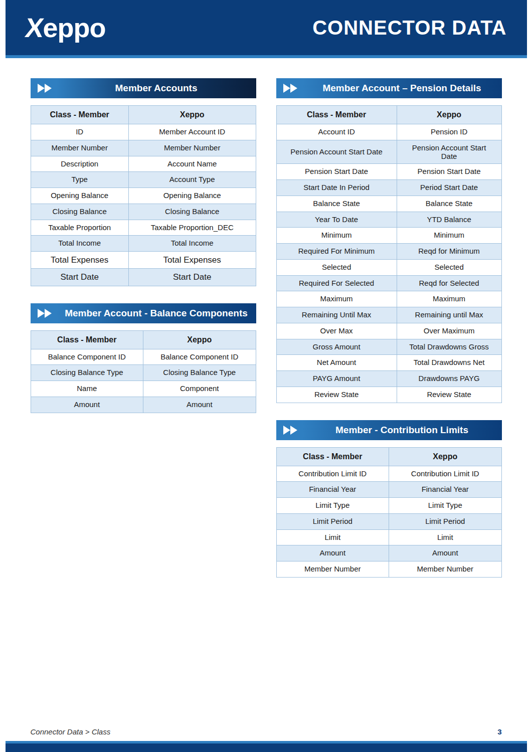Xeppo
CONNECTOR DATA
Member Accounts
| Class - Member | Xeppo |
| --- | --- |
| ID | Member Account ID |
| Member Number | Member Number |
| Description | Account Name |
| Type | Account Type |
| Opening Balance | Opening Balance |
| Closing Balance | Closing Balance |
| Taxable Proportion | Taxable Proportion_DEC |
| Total Income | Total Income |
| Total Expenses | Total Expenses |
| Start Date | Start Date |
Member Account - Balance Components
| Class - Member | Xeppo |
| --- | --- |
| Balance Component ID | Balance Component ID |
| Closing Balance Type | Closing Balance Type |
| Name | Component |
| Amount | Amount |
Member Account – Pension Details
| Class - Member | Xeppo |
| --- | --- |
| Account ID | Pension ID |
| Pension Account Start Date | Pension Account Start Date |
| Pension Start Date | Pension Start Date |
| Start Date In Period | Period Start Date |
| Balance State | Balance State |
| Year To Date | YTD Balance |
| Minimum | Minimum |
| Required For Minimum | Reqd for Minimum |
| Selected | Selected |
| Required For Selected | Reqd for Selected |
| Maximum | Maximum |
| Remaining Until Max | Remaining until Max |
| Over Max | Over Maximum |
| Gross Amount | Total Drawdowns Gross |
| Net Amount | Total Drawdowns Net |
| PAYG Amount | Drawdowns PAYG |
| Review State | Review State |
Member - Contribution Limits
| Class - Member | Xeppo |
| --- | --- |
| Contribution Limit ID | Contribution Limit ID |
| Financial Year | Financial Year |
| Limit Type | Limit Type |
| Limit Period | Limit Period |
| Limit | Limit |
| Amount | Amount |
| Member Number | Member Number |
Connector Data > Class 3